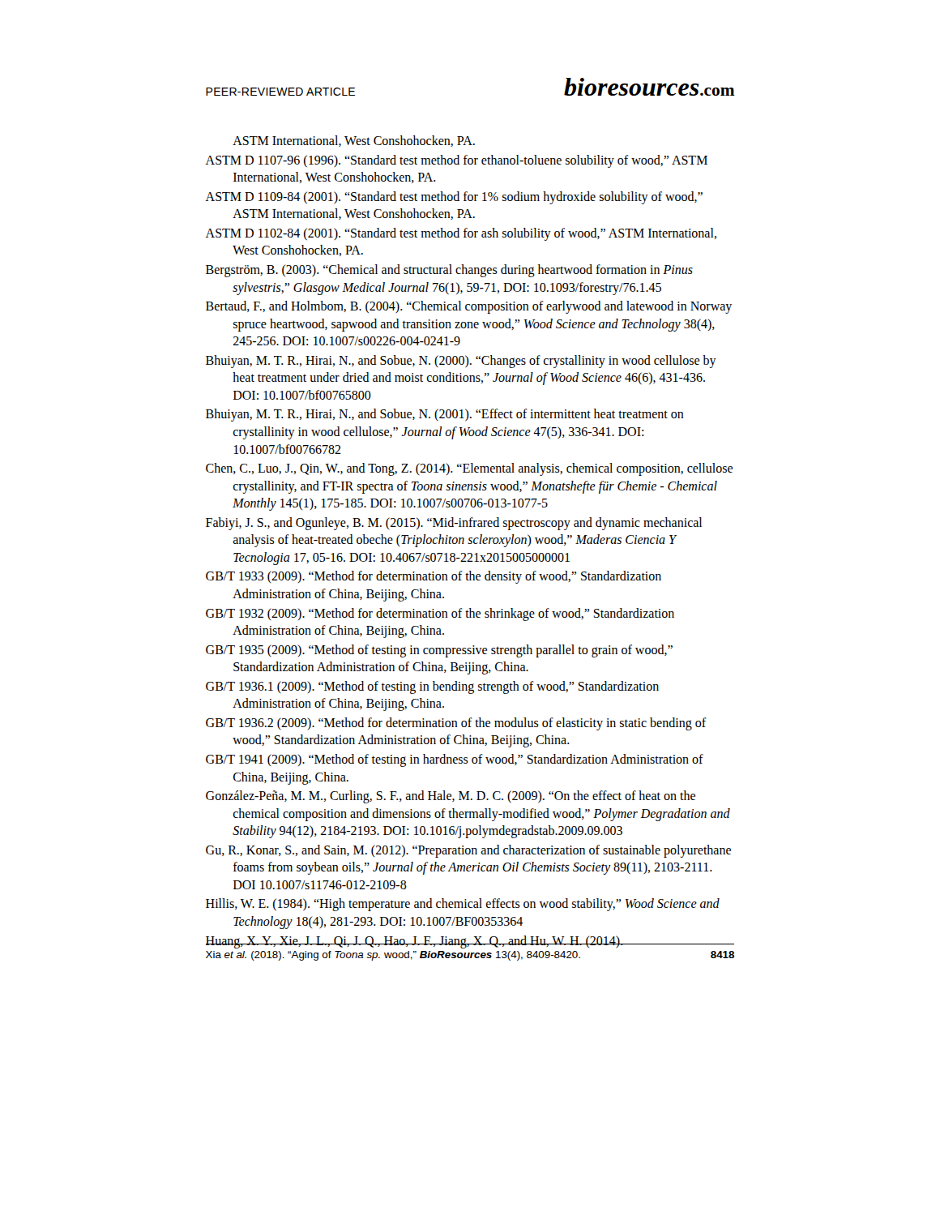PEER-REVIEWED ARTICLE
bioresources.com
ASTM International, West Conshohocken, PA.
ASTM D 1107-96 (1996). “Standard test method for ethanol-toluene solubility of wood,” ASTM International, West Conshohocken, PA.
ASTM D 1109-84 (2001). “Standard test method for 1% sodium hydroxide solubility of wood,” ASTM International, West Conshohocken, PA.
ASTM D 1102-84 (2001). “Standard test method for ash solubility of wood,” ASTM International, West Conshohocken, PA.
Bergström, B. (2003). “Chemical and structural changes during heartwood formation in Pinus sylvestris,” Glasgow Medical Journal 76(1), 59-71, DOI: 10.1093/forestry/76.1.45
Bertaud, F., and Holmbom, B. (2004). “Chemical composition of earlywood and latewood in Norway spruce heartwood, sapwood and transition zone wood,” Wood Science and Technology 38(4), 245-256. DOI: 10.1007/s00226-004-0241-9
Bhuiyan, M. T. R., Hirai, N., and Sobue, N. (2000). “Changes of crystallinity in wood cellulose by heat treatment under dried and moist conditions,” Journal of Wood Science 46(6), 431-436. DOI: 10.1007/bf00765800
Bhuiyan, M. T. R., Hirai, N., and Sobue, N. (2001). “Effect of intermittent heat treatment on crystallinity in wood cellulose,” Journal of Wood Science 47(5), 336-341. DOI: 10.1007/bf00766782
Chen, C., Luo, J., Qin, W., and Tong, Z. (2014). “Elemental analysis, chemical composition, cellulose crystallinity, and FT-IR spectra of Toona sinensis wood,” Monatshefte für Chemie - Chemical Monthly 145(1), 175-185. DOI: 10.1007/s00706-013-1077-5
Fabiyi, J. S., and Ogunleye, B. M. (2015). “Mid-infrared spectroscopy and dynamic mechanical analysis of heat-treated obeche (Triplochiton scleroxylon) wood,” Maderas Ciencia Y Tecnologia 17, 05-16. DOI: 10.4067/s0718-221x2015005000001
GB/T 1933 (2009). “Method for determination of the density of wood,” Standardization Administration of China, Beijing, China.
GB/T 1932 (2009). “Method for determination of the shrinkage of wood,” Standardization Administration of China, Beijing, China.
GB/T 1935 (2009). “Method of testing in compressive strength parallel to grain of wood,” Standardization Administration of China, Beijing, China.
GB/T 1936.1 (2009). “Method of testing in bending strength of wood,” Standardization Administration of China, Beijing, China.
GB/T 1936.2 (2009). “Method for determination of the modulus of elasticity in static bending of wood,” Standardization Administration of China, Beijing, China.
GB/T 1941 (2009). “Method of testing in hardness of wood,” Standardization Administration of China, Beijing, China.
González-Peña, M. M., Curling, S. F., and Hale, M. D. C. (2009). “On the effect of heat on the chemical composition and dimensions of thermally-modified wood,” Polymer Degradation and Stability 94(12), 2184-2193. DOI: 10.1016/j.polymdegradstab.2009.09.003
Gu, R., Konar, S., and Sain, M. (2012). “Preparation and characterization of sustainable polyurethane foams from soybean oils,” Journal of the American Oil Chemists Society 89(11), 2103-2111. DOI 10.1007/s11746-012-2109-8
Hillis, W. E. (1984). “High temperature and chemical effects on wood stability,” Wood Science and Technology 18(4), 281-293. DOI: 10.1007/BF00353364
Huang, X. Y., Xie, J. L., Qi, J. Q., Hao, J. F., Jiang, X. Q., and Hu, W. H. (2014).
Xia et al. (2018). “Aging of Toona sp. wood,” BioResources 13(4), 8409-8420.
8418